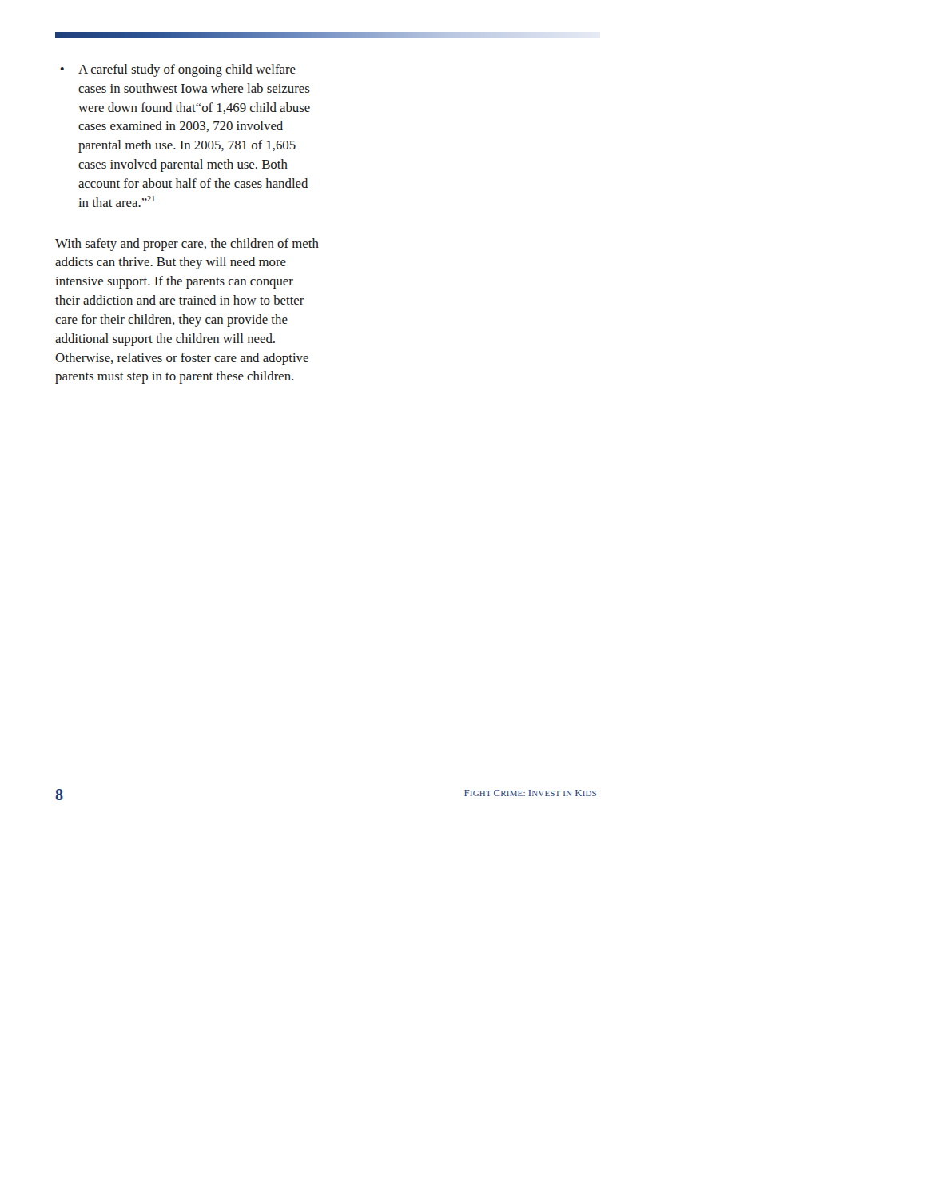• A careful study of ongoing child welfare cases in southwest Iowa where lab seizures were down found that“of 1,469 child abuse cases examined in 2003, 720 involved parental meth use. In 2005, 781 of 1,605 cases involved parental meth use. Both account for about half of the cases handled in that area.”21
With safety and proper care, the children of meth addicts can thrive. But they will need more intensive support. If the parents can conquer their addiction and are trained in how to better care for their children, they can provide the additional support the children will need. Otherwise, relatives or foster care and adoptive parents must step in to parent these children.
8
Fight Crime: Invest in Kids